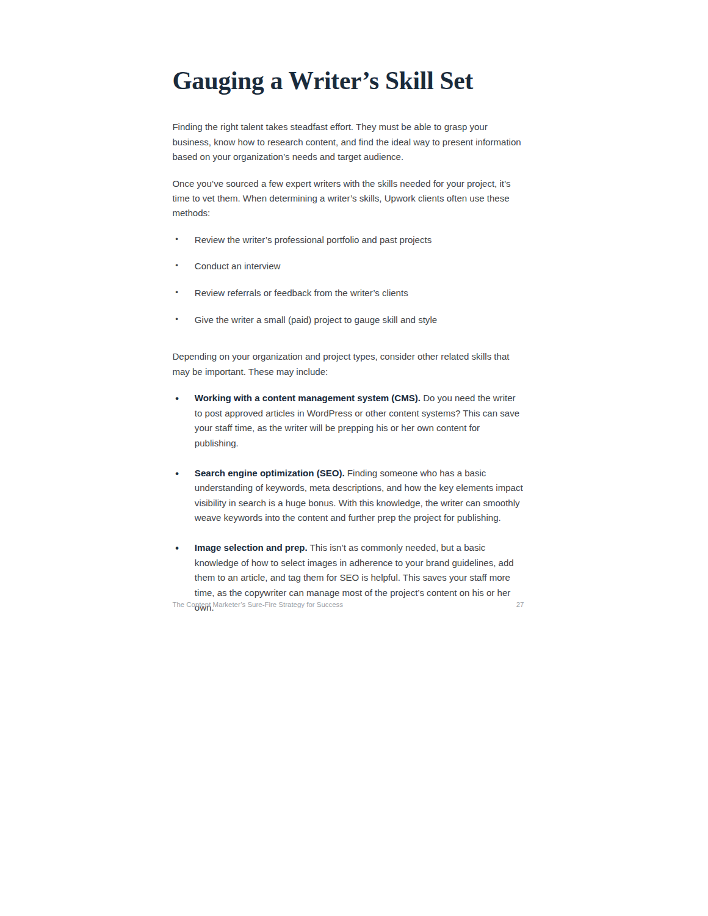Gauging a Writer’s Skill Set
Finding the right talent takes steadfast effort. They must be able to grasp your business, know how to research content, and find the ideal way to present information based on your organization’s needs and target audience.
Once you’ve sourced a few expert writers with the skills needed for your project, it’s time to vet them. When determining a writer’s skills, Upwork clients often use these methods:
Review the writer’s professional portfolio and past projects
Conduct an interview
Review referrals or feedback from the writer’s clients
Give the writer a small (paid) project to gauge skill and style
Depending on your organization and project types, consider other related skills that may be important. These may include:
Working with a content management system (CMS). Do you need the writer to post approved articles in WordPress or other content systems? This can save your staff time, as the writer will be prepping his or her own content for publishing.
Search engine optimization (SEO). Finding someone who has a basic understanding of keywords, meta descriptions, and how the key elements impact visibility in search is a huge bonus. With this knowledge, the writer can smoothly weave keywords into the content and further prep the project for publishing.
Image selection and prep. This isn’t as commonly needed, but a basic knowledge of how to select images in adherence to your brand guidelines, add them to an article, and tag them for SEO is helpful. This saves your staff more time, as the copywriter can manage most of the project’s content on his or her own.
The Content Marketer’s Sure-Fire Strategy for Success 27